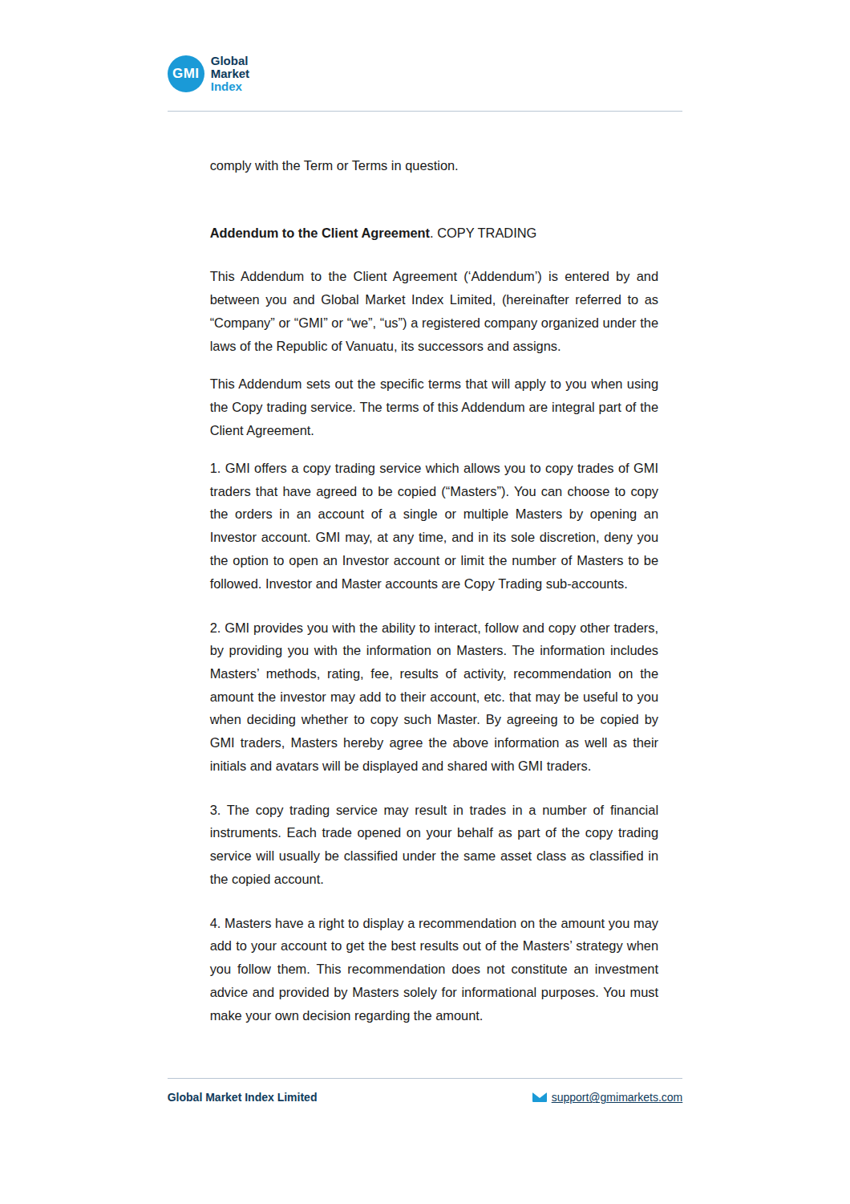GMI
Global Market Index
comply with the Term or Terms in question.
Addendum to the Client Agreement. COPY TRADING
This Addendum to the Client Agreement (‘Addendum’) is entered by and between you and Global Market Index Limited, (hereinafter referred to as “Company” or “GMI” or “we”, “us”) a registered company organized under the laws of the Republic of Vanuatu, its successors and assigns.
This Addendum sets out the specific terms that will apply to you when using the Copy trading service. The terms of this Addendum are integral part of the Client Agreement.
1. GMI offers a copy trading service which allows you to copy trades of GMI traders that have agreed to be copied (“Masters”). You can choose to copy the orders in an account of a single or multiple Masters by opening an Investor account. GMI may, at any time, and in its sole discretion, deny you the option to open an Investor account or limit the number of Masters to be followed. Investor and Master accounts are Copy Trading sub-accounts.
2. GMI provides you with the ability to interact, follow and copy other traders, by providing you with the information on Masters. The information includes Masters’ methods, rating, fee, results of activity, recommendation on the amount the investor may add to their account, etc. that may be useful to you when deciding whether to copy such Master. By agreeing to be copied by GMI traders, Masters hereby agree the above information as well as their initials and avatars will be displayed and shared with GMI traders.
3. The copy trading service may result in trades in a number of financial instruments. Each trade opened on your behalf as part of the copy trading service will usually be classified under the same asset class as classified in the copied account.
4. Masters have a right to display a recommendation on the amount you may add to your account to get the best results out of the Masters’ strategy when you follow them. This recommendation does not constitute an investment advice and provided by Masters solely for informational purposes. You must make your own decision regarding the amount.
Global Market Index Limited
support@gmimarkets.com